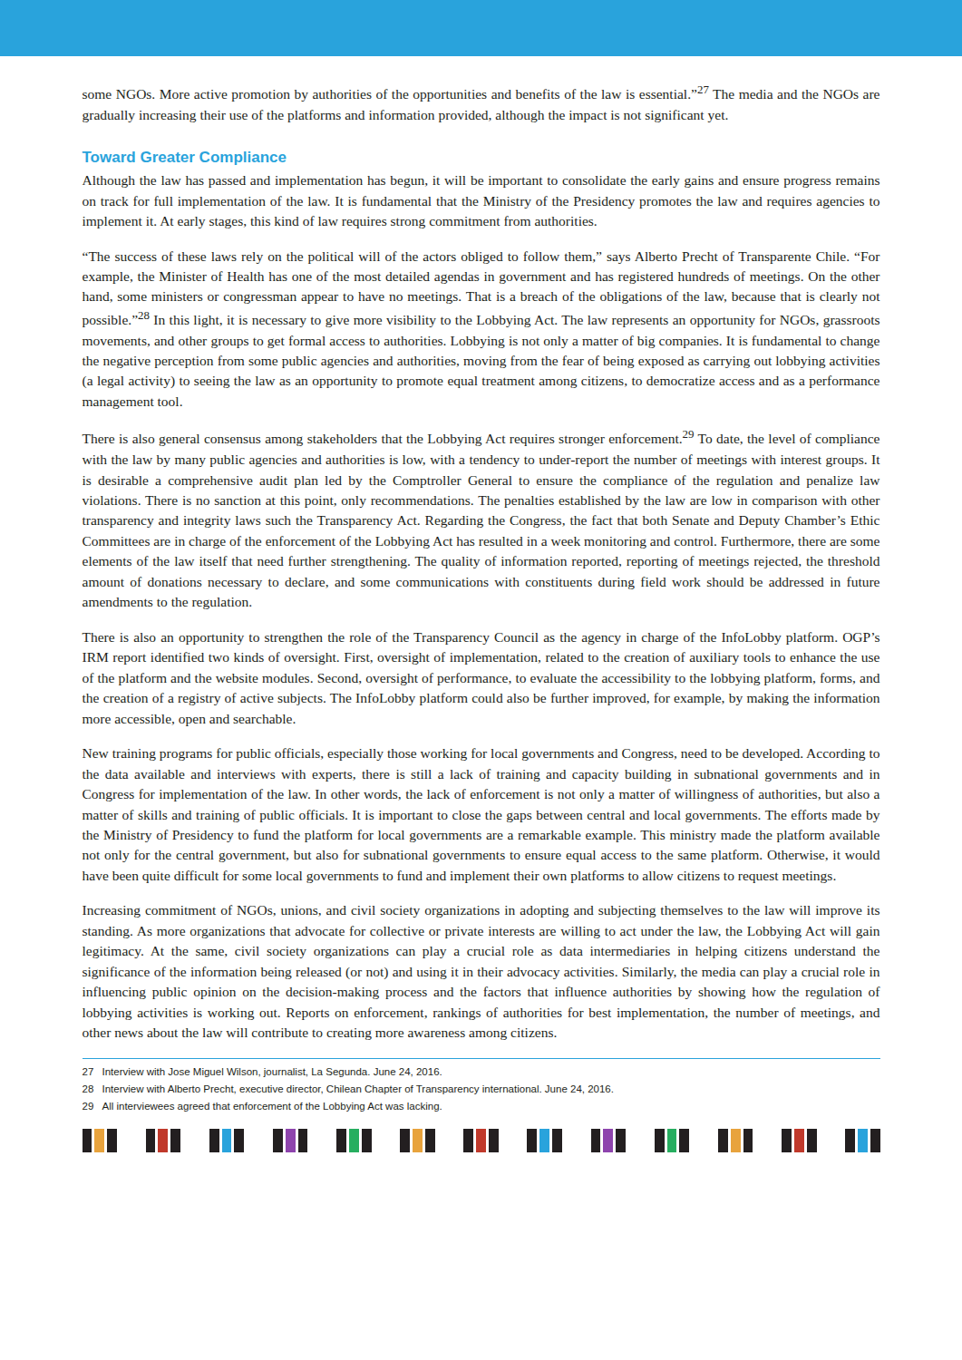some NGOs. More active promotion by authorities of the opportunities and benefits of the law is essential.”27 The media and the NGOs are gradually increasing their use of the platforms and information provided, although the impact is not significant yet.
Toward Greater Compliance
Although the law has passed and implementation has begun, it will be important to consolidate the early gains and ensure progress remains on track for full implementation of the law. It is fundamental that the Ministry of the Presidency promotes the law and requires agencies to implement it. At early stages, this kind of law requires strong commitment from authorities.
“The success of these laws rely on the political will of the actors obliged to follow them,” says Alberto Precht of Transparente Chile. “For example, the Minister of Health has one of the most detailed agendas in government and has registered hundreds of meetings. On the other hand, some ministers or congressman appear to have no meetings. That is a breach of the obligations of the law, because that is clearly not possible.”28 In this light, it is necessary to give more visibility to the Lobbying Act. The law represents an opportunity for NGOs, grassroots movements, and other groups to get formal access to authorities. Lobbying is not only a matter of big companies. It is fundamental to change the negative perception from some public agencies and authorities, moving from the fear of being exposed as carrying out lobbying activities (a legal activity) to seeing the law as an opportunity to promote equal treatment among citizens, to democratize access and as a performance management tool.
There is also general consensus among stakeholders that the Lobbying Act requires stronger enforcement.29 To date, the level of compliance with the law by many public agencies and authorities is low, with a tendency to under-report the number of meetings with interest groups. It is desirable a comprehensive audit plan led by the Comptroller General to ensure the compliance of the regulation and penalize law violations. There is no sanction at this point, only recommendations. The penalties established by the law are low in comparison with other transparency and integrity laws such the Transparency Act. Regarding the Congress, the fact that both Senate and Deputy Chamber’s Ethic Committees are in charge of the enforcement of the Lobbying Act has resulted in a week monitoring and control. Furthermore, there are some elements of the law itself that need further strengthening. The quality of information reported, reporting of meetings rejected, the threshold amount of donations necessary to declare, and some communications with constituents during field work should be addressed in future amendments to the regulation.
There is also an opportunity to strengthen the role of the Transparency Council as the agency in charge of the InfoLobby platform. OGP’s IRM report identified two kinds of oversight. First, oversight of implementation, related to the creation of auxiliary tools to enhance the use of the platform and the website modules. Second, oversight of performance, to evaluate the accessibility to the lobbying platform, forms, and the creation of a registry of active subjects. The InfoLobby platform could also be further improved, for example, by making the information more accessible, open and searchable.
New training programs for public officials, especially those working for local governments and Congress, need to be developed. According to the data available and interviews with experts, there is still a lack of training and capacity building in subnational governments and in Congress for implementation of the law. In other words, the lack of enforcement is not only a matter of willingness of authorities, but also a matter of skills and training of public officials. It is important to close the gaps between central and local governments. The efforts made by the Ministry of Presidency to fund the platform for local governments are a remarkable example. This ministry made the platform available not only for the central government, but also for subnational governments to ensure equal access to the same platform. Otherwise, it would have been quite difficult for some local governments to fund and implement their own platforms to allow citizens to request meetings.
Increasing commitment of NGOs, unions, and civil society organizations in adopting and subjecting themselves to the law will improve its standing. As more organizations that advocate for collective or private interests are willing to act under the law, the Lobbying Act will gain legitimacy. At the same, civil society organizations can play a crucial role as data intermediaries in helping citizens understand the significance of the information being released (or not) and using it in their advocacy activities. Similarly, the media can play a crucial role in influencing public opinion on the decision-making process and the factors that influence authorities by showing how the regulation of lobbying activities is working out. Reports on enforcement, rankings of authorities for best implementation, the number of meetings, and other news about the law will contribute to creating more awareness among citizens.
27 Interview with Jose Miguel Wilson, journalist, La Segunda. June 24, 2016.
28 Interview with Alberto Precht, executive director, Chilean Chapter of Transparency international. June 24, 2016.
29 All interviewees agreed that enforcement of the Lobbying Act was lacking.